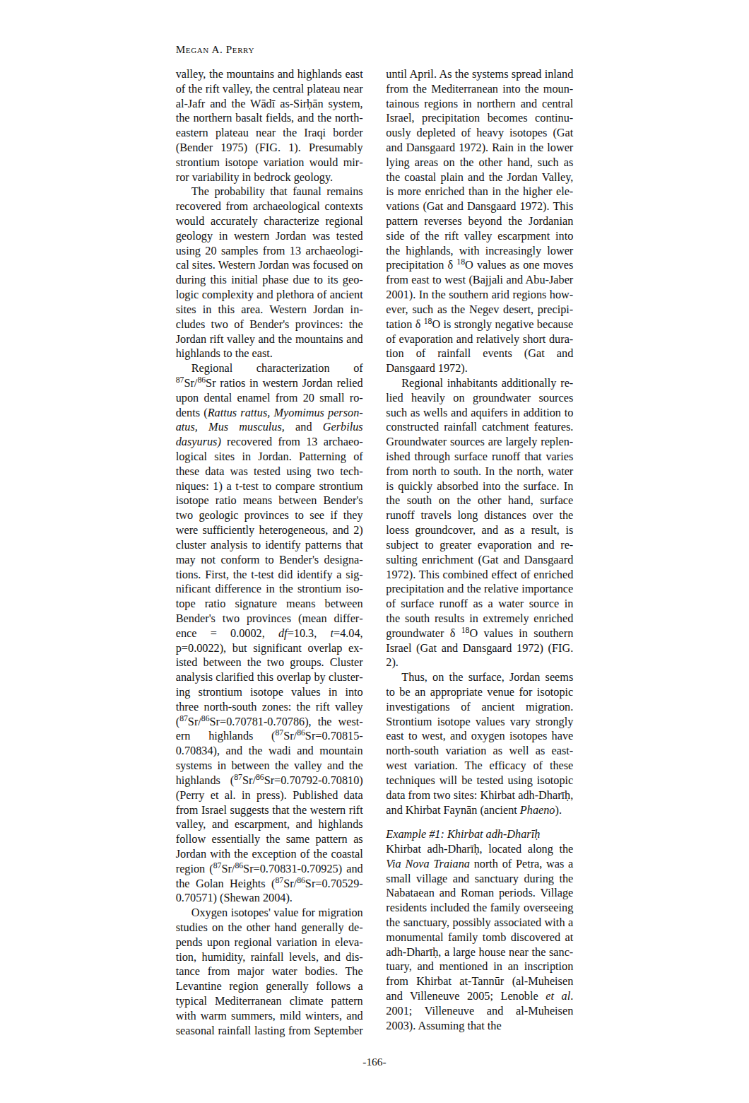Megan A. Perry
valley, the mountains and highlands east of the rift valley, the central plateau near al-Jafr and the Wādī as-Sirḥān system, the northern basalt fields, and the northeastern plateau near the Iraqi border (Bender 1975) (FIG. 1). Presumably strontium isotope variation would mirror variability in bedrock geology.
The probability that faunal remains recovered from archaeological contexts would accurately characterize regional geology in western Jordan was tested using 20 samples from 13 archaeological sites. Western Jordan was focused on during this initial phase due to its geologic complexity and plethora of ancient sites in this area. Western Jordan includes two of Bender's provinces: the Jordan rift valley and the mountains and highlands to the east.
Regional characterization of 87Sr/86Sr ratios in western Jordan relied upon dental enamel from 20 small rodents (Rattus rattus, Myomimus personatus, Mus musculus, and Gerbilus dasyurus) recovered from 13 archaeological sites in Jordan. Patterning of these data was tested using two techniques: 1) a t-test to compare strontium isotope ratio means between Bender's two geologic provinces to see if they were sufficiently heterogeneous, and 2) cluster analysis to identify patterns that may not conform to Bender's designations. First, the t-test did identify a significant difference in the strontium isotope ratio signature means between Bender's two provinces (mean difference = 0.0002, df=10.3, t=4.04, p=0.0022), but significant overlap existed between the two groups. Cluster analysis clarified this overlap by clustering strontium isotope values in into three north-south zones: the rift valley (87Sr/86Sr=0.70781-0.70786), the western highlands (87Sr/86Sr=0.70815-0.70834), and the wadi and mountain systems in between the valley and the highlands (87Sr/86Sr=0.70792-0.70810) (Perry et al. in press). Published data from Israel suggests that the western rift valley, and escarpment, and highlands follow essentially the same pattern as Jordan with the exception of the coastal region (87Sr/86Sr=0.70831-0.70925) and the Golan Heights (87Sr/86Sr=0.70529-0.70571) (Shewan 2004).
Oxygen isotopes' value for migration studies on the other hand generally depends upon regional variation in elevation, humidity, rainfall levels, and distance from major water bodies. The Levantine region generally follows a typical Mediterranean climate pattern with warm summers, mild winters, and seasonal rainfall lasting from September until April. As the systems spread inland from the Mediterranean into the mountainous regions in northern and central Israel, precipitation becomes continuously depleted of heavy isotopes (Gat and Dansgaard 1972). Rain in the lower lying areas on the other hand, such as the coastal plain and the Jordan Valley, is more enriched than in the higher elevations (Gat and Dansgaard 1972). This pattern reverses beyond the Jordanian side of the rift valley escarpment into the highlands, with increasingly lower precipitation δ 18O values as one moves from east to west (Bajjali and Abu-Jaber 2001). In the southern arid regions however, such as the Negev desert, precipitation δ 18O is strongly negative because of evaporation and relatively short duration of rainfall events (Gat and Dansgaard 1972).
Regional inhabitants additionally relied heavily on groundwater sources such as wells and aquifers in addition to constructed rainfall catchment features. Groundwater sources are largely replenished through surface runoff that varies from north to south. In the north, water is quickly absorbed into the surface. In the south on the other hand, surface runoff travels long distances over the loess groundcover, and as a result, is subject to greater evaporation and resulting enrichment (Gat and Dansgaard 1972). This combined effect of enriched precipitation and the relative importance of surface runoff as a water source in the south results in extremely enriched groundwater δ 18O values in southern Israel (Gat and Dansgaard 1972) (FIG. 2).
Thus, on the surface, Jordan seems to be an appropriate venue for isotopic investigations of ancient migration. Strontium isotope values vary strongly east to west, and oxygen isotopes have north-south variation as well as east-west variation. The efficacy of these techniques will be tested using isotopic data from two sites: Khirbat adh-Dharīḥ, and Khirbat Faynān (ancient Phaeno).
Example #1: Khirbat adh-Dharīḥ
Khirbat adh-Dharīḥ, located along the Via Nova Traiana north of Petra, was a small village and sanctuary during the Nabataean and Roman periods. Village residents included the family overseeing the sanctuary, possibly associated with a monumental family tomb discovered at adh-Dharīḥ, a large house near the sanctuary, and mentioned in an inscription from Khirbat at-Tannūr (al-Muheisen and Villeneuve 2005; Lenoble et al. 2001; Villeneuve and al-Muheisen 2003). Assuming that the
-166-